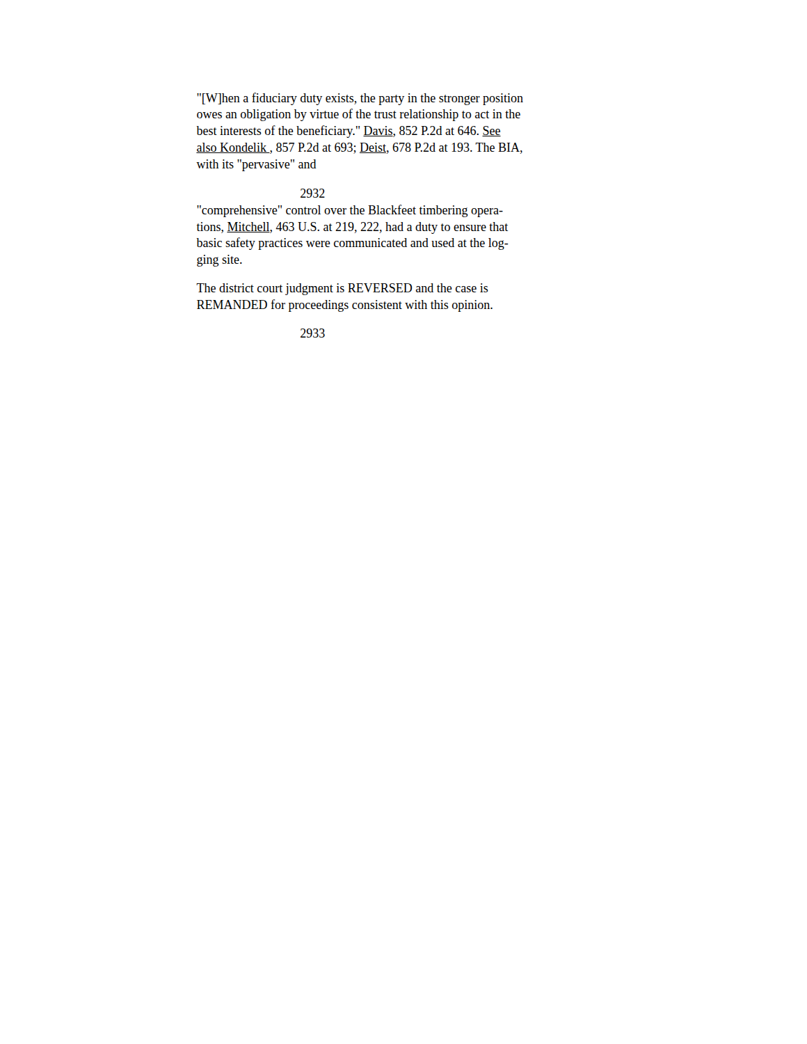"[W]hen a fiduciary duty exists, the party in the stronger position owes an obligation by virtue of the trust relationship to act in the best interests of the beneficiary." Davis, 852 P.2d at 646. See also Kondelik , 857 P.2d at 693; Deist, 678 P.2d at 193. The BIA, with its "pervasive" and
2932
"comprehensive" control over the Blackfeet timbering opera­tions, Mitchell, 463 U.S. at 219, 222, had a duty to ensure that basic safety practices were communicated and used at the log­ging site.
The district court judgment is REVERSED and the case is REMANDED for proceedings consistent with this opinion.
2933